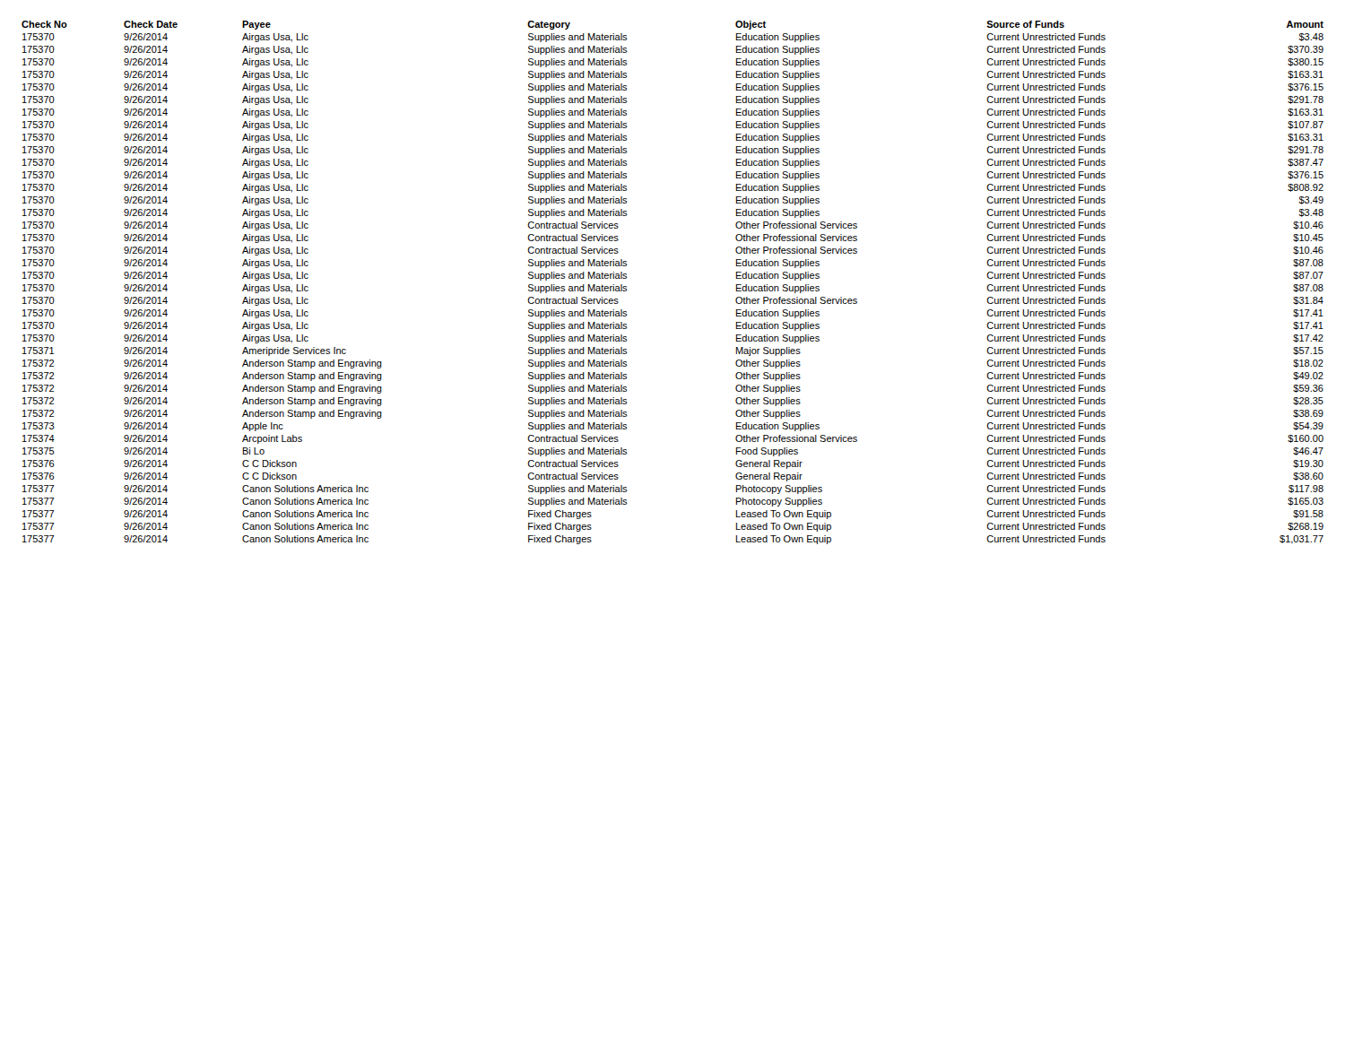| Check No | Check Date | Payee | Category | Object | Source of Funds | Amount |
| --- | --- | --- | --- | --- | --- | --- |
| 175370 | 9/26/2014 | Airgas Usa, Llc | Supplies and Materials | Education Supplies | Current Unrestricted Funds | $3.48 |
| 175370 | 9/26/2014 | Airgas Usa, Llc | Supplies and Materials | Education Supplies | Current Unrestricted Funds | $370.39 |
| 175370 | 9/26/2014 | Airgas Usa, Llc | Supplies and Materials | Education Supplies | Current Unrestricted Funds | $380.15 |
| 175370 | 9/26/2014 | Airgas Usa, Llc | Supplies and Materials | Education Supplies | Current Unrestricted Funds | $163.31 |
| 175370 | 9/26/2014 | Airgas Usa, Llc | Supplies and Materials | Education Supplies | Current Unrestricted Funds | $376.15 |
| 175370 | 9/26/2014 | Airgas Usa, Llc | Supplies and Materials | Education Supplies | Current Unrestricted Funds | $291.78 |
| 175370 | 9/26/2014 | Airgas Usa, Llc | Supplies and Materials | Education Supplies | Current Unrestricted Funds | $163.31 |
| 175370 | 9/26/2014 | Airgas Usa, Llc | Supplies and Materials | Education Supplies | Current Unrestricted Funds | $107.87 |
| 175370 | 9/26/2014 | Airgas Usa, Llc | Supplies and Materials | Education Supplies | Current Unrestricted Funds | $163.31 |
| 175370 | 9/26/2014 | Airgas Usa, Llc | Supplies and Materials | Education Supplies | Current Unrestricted Funds | $291.78 |
| 175370 | 9/26/2014 | Airgas Usa, Llc | Supplies and Materials | Education Supplies | Current Unrestricted Funds | $387.47 |
| 175370 | 9/26/2014 | Airgas Usa, Llc | Supplies and Materials | Education Supplies | Current Unrestricted Funds | $376.15 |
| 175370 | 9/26/2014 | Airgas Usa, Llc | Supplies and Materials | Education Supplies | Current Unrestricted Funds | $808.92 |
| 175370 | 9/26/2014 | Airgas Usa, Llc | Supplies and Materials | Education Supplies | Current Unrestricted Funds | $3.49 |
| 175370 | 9/26/2014 | Airgas Usa, Llc | Supplies and Materials | Education Supplies | Current Unrestricted Funds | $3.48 |
| 175370 | 9/26/2014 | Airgas Usa, Llc | Contractual Services | Other Professional Services | Current Unrestricted Funds | $10.46 |
| 175370 | 9/26/2014 | Airgas Usa, Llc | Contractual Services | Other Professional Services | Current Unrestricted Funds | $10.45 |
| 175370 | 9/26/2014 | Airgas Usa, Llc | Contractual Services | Other Professional Services | Current Unrestricted Funds | $10.46 |
| 175370 | 9/26/2014 | Airgas Usa, Llc | Supplies and Materials | Education Supplies | Current Unrestricted Funds | $87.08 |
| 175370 | 9/26/2014 | Airgas Usa, Llc | Supplies and Materials | Education Supplies | Current Unrestricted Funds | $87.07 |
| 175370 | 9/26/2014 | Airgas Usa, Llc | Supplies and Materials | Education Supplies | Current Unrestricted Funds | $87.08 |
| 175370 | 9/26/2014 | Airgas Usa, Llc | Contractual Services | Other Professional Services | Current Unrestricted Funds | $31.84 |
| 175370 | 9/26/2014 | Airgas Usa, Llc | Supplies and Materials | Education Supplies | Current Unrestricted Funds | $17.41 |
| 175370 | 9/26/2014 | Airgas Usa, Llc | Supplies and Materials | Education Supplies | Current Unrestricted Funds | $17.41 |
| 175370 | 9/26/2014 | Airgas Usa, Llc | Supplies and Materials | Education Supplies | Current Unrestricted Funds | $17.42 |
| 175371 | 9/26/2014 | Ameripride Services Inc | Supplies and Materials | Major Supplies | Current Unrestricted Funds | $57.15 |
| 175372 | 9/26/2014 | Anderson Stamp and Engraving | Supplies and Materials | Other Supplies | Current Unrestricted Funds | $18.02 |
| 175372 | 9/26/2014 | Anderson Stamp and Engraving | Supplies and Materials | Other Supplies | Current Unrestricted Funds | $49.02 |
| 175372 | 9/26/2014 | Anderson Stamp and Engraving | Supplies and Materials | Other Supplies | Current Unrestricted Funds | $59.36 |
| 175372 | 9/26/2014 | Anderson Stamp and Engraving | Supplies and Materials | Other Supplies | Current Unrestricted Funds | $28.35 |
| 175372 | 9/26/2014 | Anderson Stamp and Engraving | Supplies and Materials | Other Supplies | Current Unrestricted Funds | $38.69 |
| 175373 | 9/26/2014 | Apple Inc | Supplies and Materials | Education Supplies | Current Unrestricted Funds | $54.39 |
| 175374 | 9/26/2014 | Arcpoint Labs | Contractual Services | Other Professional Services | Current Unrestricted Funds | $160.00 |
| 175375 | 9/26/2014 | Bi Lo | Supplies and Materials | Food Supplies | Current Unrestricted Funds | $46.47 |
| 175376 | 9/26/2014 | C C Dickson | Contractual Services | General Repair | Current Unrestricted Funds | $19.30 |
| 175376 | 9/26/2014 | C C Dickson | Contractual Services | General Repair | Current Unrestricted Funds | $38.60 |
| 175377 | 9/26/2014 | Canon Solutions America Inc | Supplies and Materials | Photocopy Supplies | Current Unrestricted Funds | $117.98 |
| 175377 | 9/26/2014 | Canon Solutions America Inc | Supplies and Materials | Photocopy Supplies | Current Unrestricted Funds | $165.03 |
| 175377 | 9/26/2014 | Canon Solutions America Inc | Fixed Charges | Leased To Own Equip | Current Unrestricted Funds | $91.58 |
| 175377 | 9/26/2014 | Canon Solutions America Inc | Fixed Charges | Leased To Own Equip | Current Unrestricted Funds | $268.19 |
| 175377 | 9/26/2014 | Canon Solutions America Inc | Fixed Charges | Leased To Own Equip | Current Unrestricted Funds | $1,031.77 |